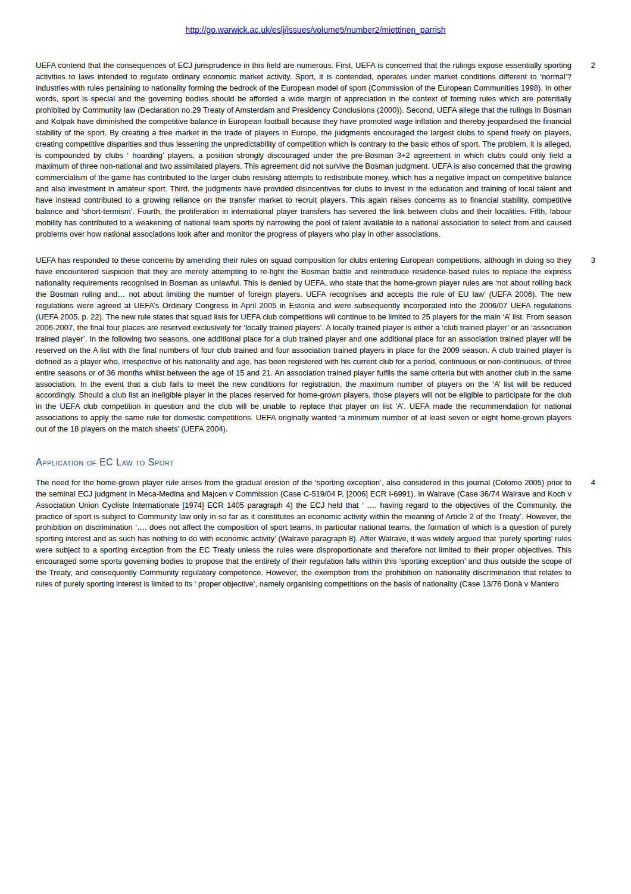http://go.warwick.ac.uk/eslj/issues/volume5/number2/miettinen_parrish
2
UEFA contend that the consequences of ECJ jurisprudence in this field are numerous. First, UEFA is concerned that the rulings expose essentially sporting activities to laws intended to regulate ordinary economic market activity. Sport, it is contended, operates under market conditions different to ‘normal’? industries with rules pertaining to nationality forming the bedrock of the European model of sport (Commission of the European Communities 1998). In other words, sport is special and the governing bodies should be afforded a wide margin of appreciation in the context of forming rules which are potentially prohibited by Community law (Declaration no.29 Treaty of Amsterdam and Presidency Conclusions (2000)). Second, UEFA allege that the rulings in Bosman and Kolpak have diminished the competitive balance in European football because they have promoted wage inflation and thereby jeopardised the financial stability of the sport. By creating a free market in the trade of players in Europe, the judgments encouraged the largest clubs to spend freely on players, creating competitive disparities and thus lessening the unpredictability of competition which is contrary to the basic ethos of sport. The problem, it is alleged, is compounded by clubs ‘ hoarding’ players, a position strongly discouraged under the pre-Bosman 3+2 agreement in which clubs could only field a maximum of three non-national and two assimilated players. This agreement did not survive the Bosman judgment. UEFA is also concerned that the growing commercialism of the game has contributed to the larger clubs resisting attempts to redistribute money, which has a negative impact on competitive balance and also investment in amateur sport. Third, the judgments have provided disincentives for clubs to invest in the education and training of local talent and have instead contributed to a growing reliance on the transfer market to recruit players. This again raises concerns as to financial stability, competitive balance and ‘short-termism’. Fourth, the proliferation in international player transfers has severed the link between clubs and their localities. Fifth, labour mobility has contributed to a weakening of national team sports by narrowing the pool of talent available to a national association to select from and caused problems over how national associations look after and monitor the progress of players who play in other associations.
3
UEFA has responded to these concerns by amending their rules on squad composition for clubs entering European competitions, although in doing so they have encountered suspicion that they are merely attempting to re-fight the Bosman battle and reintroduce residence-based rules to replace the express nationality requirements recognised in Bosman as unlawful. This is denied by UEFA, who state that the home-grown player rules are ‘not about rolling back the Bosman ruling and… not about limiting the number of foreign players. UEFA recognises and accepts the rule of EU law’ (UEFA 2006). The new regulations were agreed at UEFA’s Ordinary Congress in April 2005 in Estonia and were subsequently incorporated into the 2006/07 UEFA regulations (UEFA 2005, p. 22). The new rule states that squad lists for UEFA club competitions will continue to be limited to 25 players for the main ‘A’ list. From season 2006-2007, the final four places are reserved exclusively for ‘locally trained players’. A locally trained player is either a ‘club trained player’ or an ‘association trained player’. In the following two seasons, one additional place for a club trained player and one additional place for an association trained player will be reserved on the A list with the final numbers of four club trained and four association trained players in place for the 2009 season. A club trained player is defined as a player who, irrespective of his nationality and age, has been registered with his current club for a period, continuous or non-continuous, of three entire seasons or of 36 months whilst between the age of 15 and 21. An association trained player fulfils the same criteria but with another club in the same association. In the event that a club fails to meet the new conditions for registration, the maximum number of players on the ‘A’ list will be reduced accordingly. Should a club list an ineligible player in the places reserved for home-grown players, those players will not be eligible to participate for the club in the UEFA club competition in question and the club will be unable to replace that player on list ‘A’. UEFA made the recommendation for national associations to apply the same rule for domestic competitions. UEFA originally wanted ‘a minimum number of at least seven or eight home-grown players out of the 18 players on the match sheets’ (UEFA 2004).
Application of EC Law to Sport
4
The need for the home-grown player rule arises from the gradual erosion of the ‘sporting exception’, also considered in this journal (Colomo 2005) prior to the seminal ECJ judgment in Meca-Medina and Majcen v Commission (Case C-519/04 P, [2006] ECR I-6991). In Walrave (Case 36/74 Walrave and Koch v Association Union Cycliste Internationale [1974] ECR 1405 paragraph 4) the ECJ held that ‘ …. having regard to the objectives of the Community, the practice of sport is subject to Community law only in so far as it constitutes an economic activity within the meaning of Article 2 of the Treaty’. However, the prohibition on discrimination ‘…. does not affect the composition of sport teams, in particular national teams, the formation of which is a question of purely sporting interest and as such has nothing to do with economic activity’ (Walrave paragraph 8). After Walrave, it was widely argued that ‘purely sporting’ rules were subject to a sporting exception from the EC Treaty unless the rules were disproportionate and therefore not limited to their proper objectives. This encouraged some sports governing bodies to propose that the entirety of their regulation falls within this ‘sporting exception’ and thus outside the scope of the Treaty, and consequently Community regulatory competence. However, the exemption from the prohibition on nationality discrimination that relates to rules of purely sporting interest is limited to its ‘ proper objective’, namely organising competitions on the basis of nationality (Case 13/76 Donà v Mantero